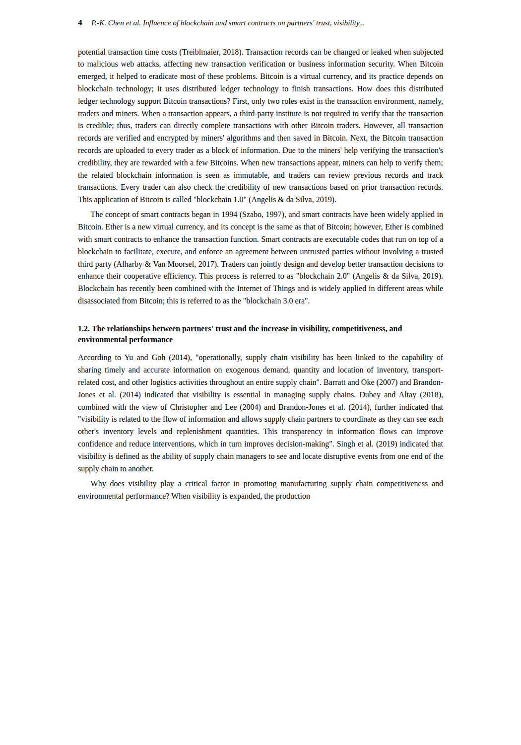4 P.-K. Chen et al. Influence of blockchain and smart contracts on partners' trust, visibility...
potential transaction time costs (Treiblmaier, 2018). Transaction records can be changed or leaked when subjected to malicious web attacks, affecting new transaction verification or business information security. When Bitcoin emerged, it helped to eradicate most of these problems. Bitcoin is a virtual currency, and its practice depends on blockchain technology; it uses distributed ledger technology to finish transactions. How does this distributed ledger technology support Bitcoin transactions? First, only two roles exist in the transaction environment, namely, traders and miners. When a transaction appears, a third-party institute is not required to verify that the transaction is credible; thus, traders can directly complete transactions with other Bitcoin traders. However, all transaction records are verified and encrypted by miners' algorithms and then saved in Bitcoin. Next, the Bitcoin transaction records are uploaded to every trader as a block of information. Due to the miners' help verifying the transaction's credibility, they are rewarded with a few Bitcoins. When new transactions appear, miners can help to verify them; the related blockchain information is seen as immutable, and traders can review previous records and track transactions. Every trader can also check the credibility of new transactions based on prior transaction records. This application of Bitcoin is called "blockchain 1.0" (Angelis & da Silva, 2019).
The concept of smart contracts began in 1994 (Szabo, 1997), and smart contracts have been widely applied in Bitcoin. Ether is a new virtual currency, and its concept is the same as that of Bitcoin; however, Ether is combined with smart contracts to enhance the transaction function. Smart contracts are executable codes that run on top of a blockchain to facilitate, execute, and enforce an agreement between untrusted parties without involving a trusted third party (Alharby & Van Moorsel, 2017). Traders can jointly design and develop better transaction decisions to enhance their cooperative efficiency. This process is referred to as "blockchain 2.0" (Angelis & da Silva, 2019). Blockchain has recently been combined with the Internet of Things and is widely applied in different areas while disassociated from Bitcoin; this is referred to as the "blockchain 3.0 era".
1.2. The relationships between partners' trust and the increase in visibility, competitiveness, and environmental performance
According to Yu and Goh (2014), "operationally, supply chain visibility has been linked to the capability of sharing timely and accurate information on exogenous demand, quantity and location of inventory, transport-related cost, and other logistics activities throughout an entire supply chain". Barratt and Oke (2007) and Brandon-Jones et al. (2014) indicated that visibility is essential in managing supply chains. Dubey and Altay (2018), combined with the view of Christopher and Lee (2004) and Brandon-Jones et al. (2014), further indicated that "visibility is related to the flow of information and allows supply chain partners to coordinate as they can see each other's inventory levels and replenishment quantities. This transparency in information flows can improve confidence and reduce interventions, which in turn improves decision-making". Singh et al. (2019) indicated that visibility is defined as the ability of supply chain managers to see and locate disruptive events from one end of the supply chain to another.
Why does visibility play a critical factor in promoting manufacturing supply chain competitiveness and environmental performance? When visibility is expanded, the production